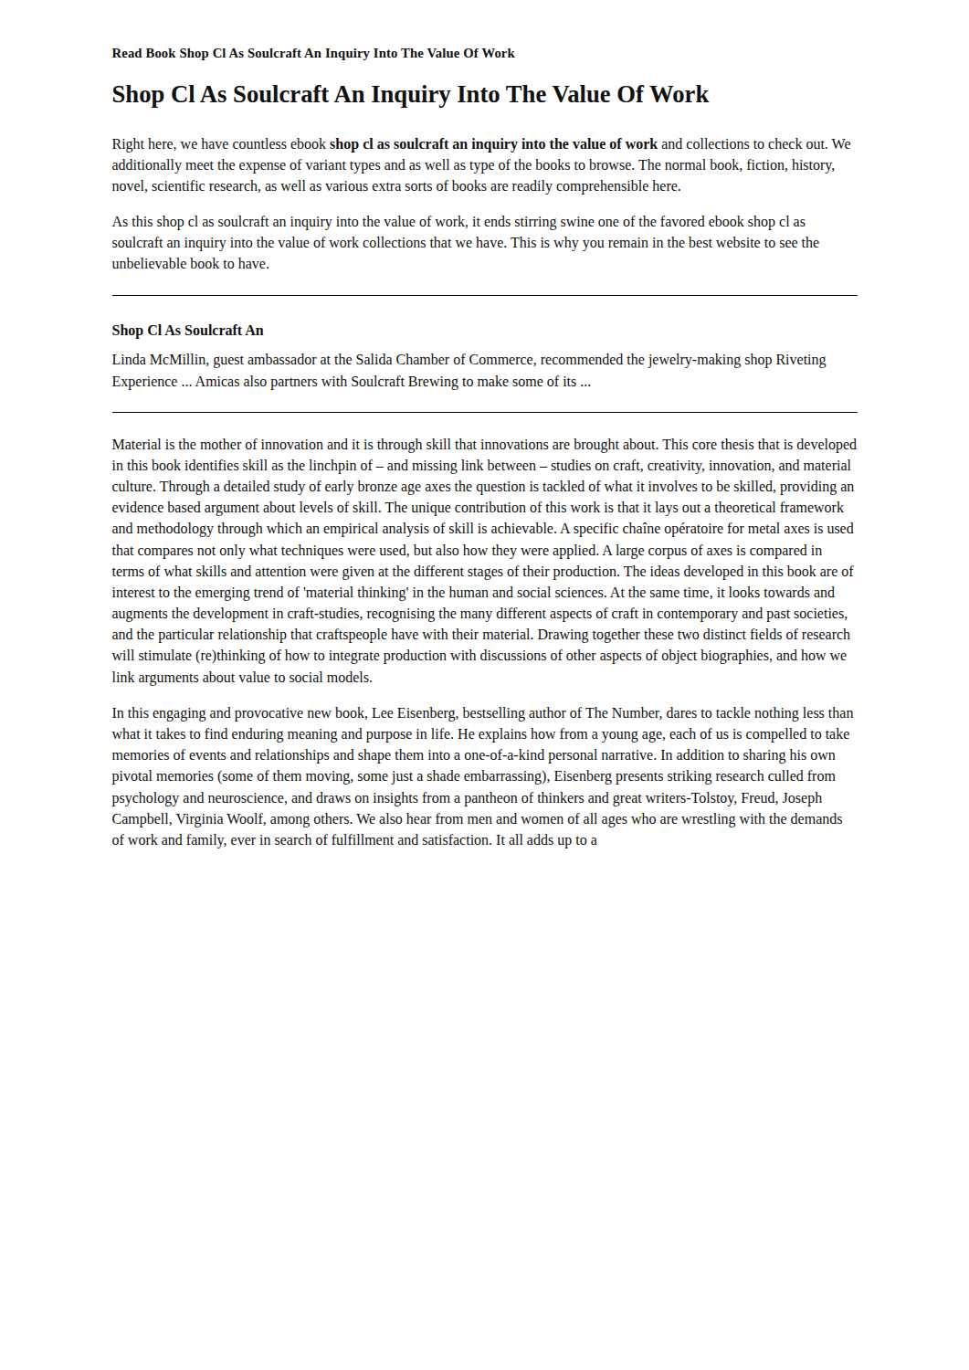Read Book Shop Cl As Soulcraft An Inquiry Into The Value Of Work
Shop Cl As Soulcraft An Inquiry Into The Value Of Work
Right here, we have countless ebook shop cl as soulcraft an inquiry into the value of work and collections to check out. We additionally meet the expense of variant types and as well as type of the books to browse. The normal book, fiction, history, novel, scientific research, as well as various extra sorts of books are readily comprehensible here.
As this shop cl as soulcraft an inquiry into the value of work, it ends stirring swine one of the favored ebook shop cl as soulcraft an inquiry into the value of work collections that we have. This is why you remain in the best website to see the unbelievable book to have.
Shop Cl As Soulcraft An
Linda McMillin, guest ambassador at the Salida Chamber of Commerce, recommended the jewelry-making shop Riveting Experience ... Amicas also partners with Soulcraft Brewing to make some of its ...
Material is the mother of innovation and it is through skill that innovations are brought about. This core thesis that is developed in this book identifies skill as the linchpin of – and missing link between – studies on craft, creativity, innovation, and material culture. Through a detailed study of early bronze age axes the question is tackled of what it involves to be skilled, providing an evidence based argument about levels of skill. The unique contribution of this work is that it lays out a theoretical framework and methodology through which an empirical analysis of skill is achievable. A specific chaîne opératoire for metal axes is used that compares not only what techniques were used, but also how they were applied. A large corpus of axes is compared in terms of what skills and attention were given at the different stages of their production. The ideas developed in this book are of interest to the emerging trend of 'material thinking' in the human and social sciences. At the same time, it looks towards and augments the development in craft-studies, recognising the many different aspects of craft in contemporary and past societies, and the particular relationship that craftspeople have with their material. Drawing together these two distinct fields of research will stimulate (re)thinking of how to integrate production with discussions of other aspects of object biographies, and how we link arguments about value to social models.
In this engaging and provocative new book, Lee Eisenberg, bestselling author of The Number, dares to tackle nothing less than what it takes to find enduring meaning and purpose in life. He explains how from a young age, each of us is compelled to take memories of events and relationships and shape them into a one-of-a-kind personal narrative. In addition to sharing his own pivotal memories (some of them moving, some just a shade embarrassing), Eisenberg presents striking research culled from psychology and neuroscience, and draws on insights from a pantheon of thinkers and great writers-Tolstoy, Freud, Joseph Campbell, Virginia Woolf, among others. We also hear from men and women of all ages who are wrestling with the demands of work and family, ever in search of fulfillment and satisfaction. It all adds up to a